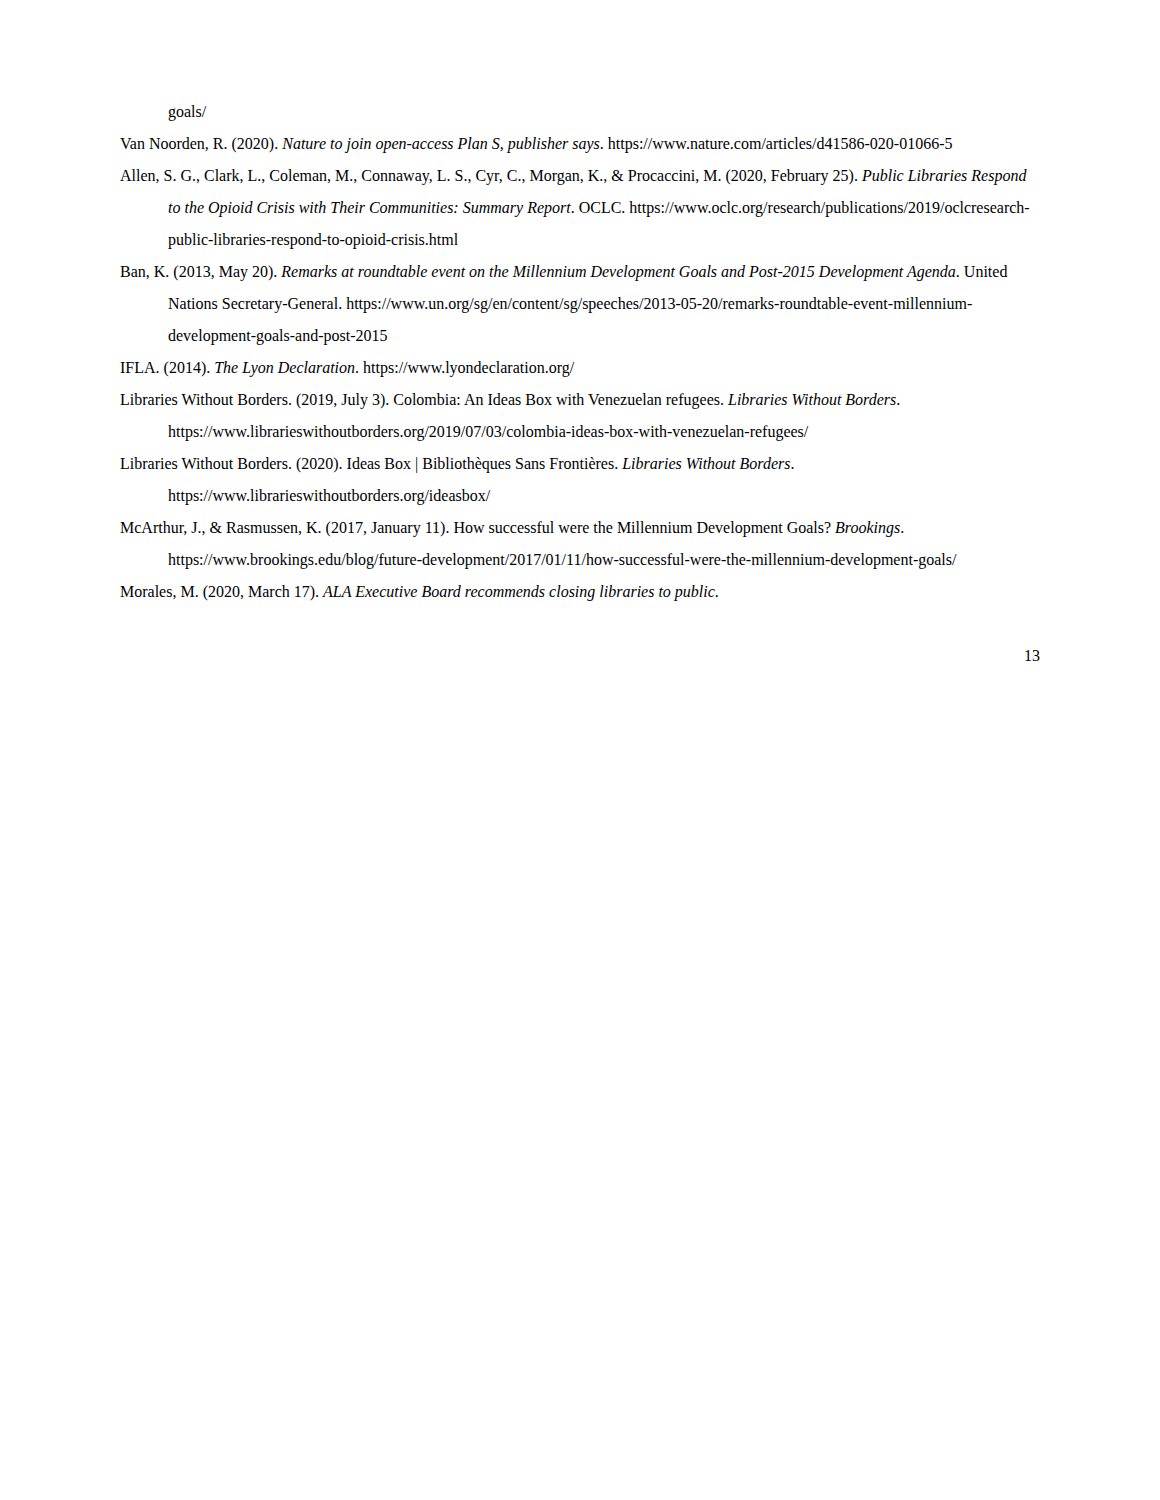goals/
Van Noorden, R. (2020). Nature to join open-access Plan S, publisher says. https://www.nature.com/articles/d41586-020-01066-5
Allen, S. G., Clark, L., Coleman, M., Connaway, L. S., Cyr, C., Morgan, K., & Procaccini, M. (2020, February 25). Public Libraries Respond to the Opioid Crisis with Their Communities: Summary Report. OCLC. https://www.oclc.org/research/publications/2019/oclcresearch-public-libraries-respond-to-opioid-crisis.html
Ban, K. (2013, May 20). Remarks at roundtable event on the Millennium Development Goals and Post-2015 Development Agenda. United Nations Secretary-General. https://www.un.org/sg/en/content/sg/speeches/2013-05-20/remarks-roundtable-event-millennium-development-goals-and-post-2015
IFLA. (2014). The Lyon Declaration. https://www.lyondeclaration.org/
Libraries Without Borders. (2019, July 3). Colombia: An Ideas Box with Venezuelan refugees. Libraries Without Borders. https://www.librarieswithoutborders.org/2019/07/03/colombia-ideas-box-with-venezuelan-refugees/
Libraries Without Borders. (2020). Ideas Box | Bibliothèques Sans Frontières. Libraries Without Borders. https://www.librarieswithoutborders.org/ideasbox/
McArthur, J., & Rasmussen, K. (2017, January 11). How successful were the Millennium Development Goals? Brookings. https://www.brookings.edu/blog/future-development/2017/01/11/how-successful-were-the-millennium-development-goals/
Morales, M. (2020, March 17). ALA Executive Board recommends closing libraries to public.
13